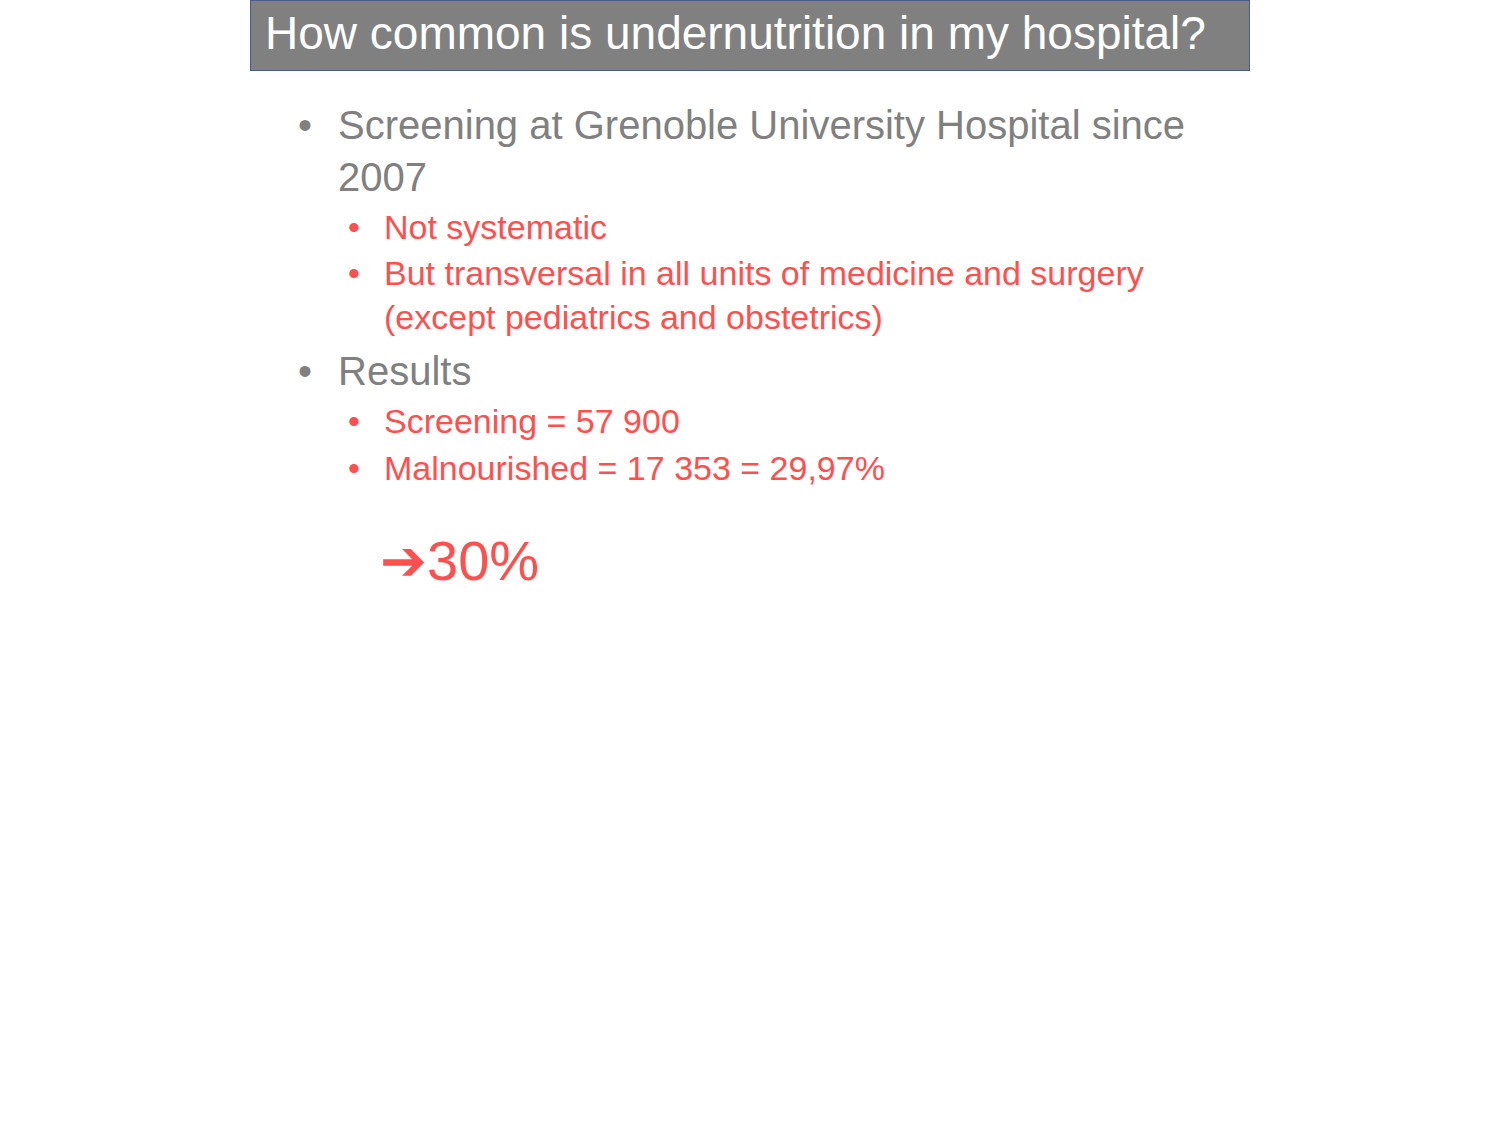How common is undernutrition in my hospital?
Screening at Grenoble University Hospital since 2007
Not systematic
But transversal in all units of medicine and surgery (except pediatrics and obstetrics)
Results
Screening = 57 900
Malnourished = 17 353 = 29,97%
➔30%